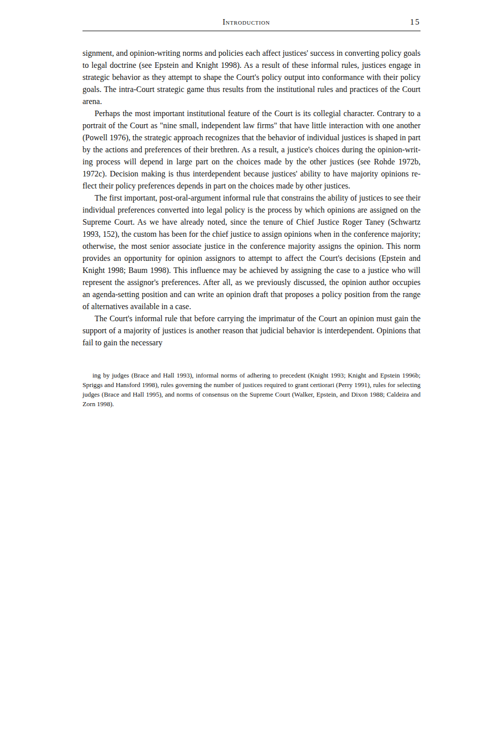Introduction 15
signment, and opinion-writing norms and policies each affect justices' success in converting policy goals to legal doctrine (see Epstein and Knight 1998). As a result of these informal rules, justices engage in strategic behavior as they attempt to shape the Court's policy output into conformance with their policy goals. The intra-Court strategic game thus results from the institutional rules and practices of the Court arena.
Perhaps the most important institutional feature of the Court is its collegial character. Contrary to a portrait of the Court as "nine small, independent law firms" that have little interaction with one another (Powell 1976), the strategic approach recognizes that the behavior of individual justices is shaped in part by the actions and preferences of their brethren. As a result, a justice's choices during the opinion-writing process will depend in large part on the choices made by the other justices (see Rohde 1972b, 1972c). Decision making is thus interdependent because justices' ability to have majority opinions reflect their policy preferences depends in part on the choices made by other justices.
The first important, post-oral-argument informal rule that constrains the ability of justices to see their individual preferences converted into legal policy is the process by which opinions are assigned on the Supreme Court. As we have already noted, since the tenure of Chief Justice Roger Taney (Schwartz 1993, 152), the custom has been for the chief justice to assign opinions when in the conference majority; otherwise, the most senior associate justice in the conference majority assigns the opinion. This norm provides an opportunity for opinion assignors to attempt to affect the Court's decisions (Epstein and Knight 1998; Baum 1998). This influence may be achieved by assigning the case to a justice who will represent the assignor's preferences. After all, as we previously discussed, the opinion author occupies an agenda-setting position and can write an opinion draft that proposes a policy position from the range of alternatives available in a case.
The Court's informal rule that before carrying the imprimatur of the Court an opinion must gain the support of a majority of justices is another reason that judicial behavior is interdependent. Opinions that fail to gain the necessary
ing by judges (Brace and Hall 1993), informal norms of adhering to precedent (Knight 1993; Knight and Epstein 1996b; Spriggs and Hansford 1998), rules governing the number of justices required to grant certiorari (Perry 1991), rules for selecting judges (Brace and Hall 1995), and norms of consensus on the Supreme Court (Walker, Epstein, and Dixon 1988; Caldeira and Zorn 1998).